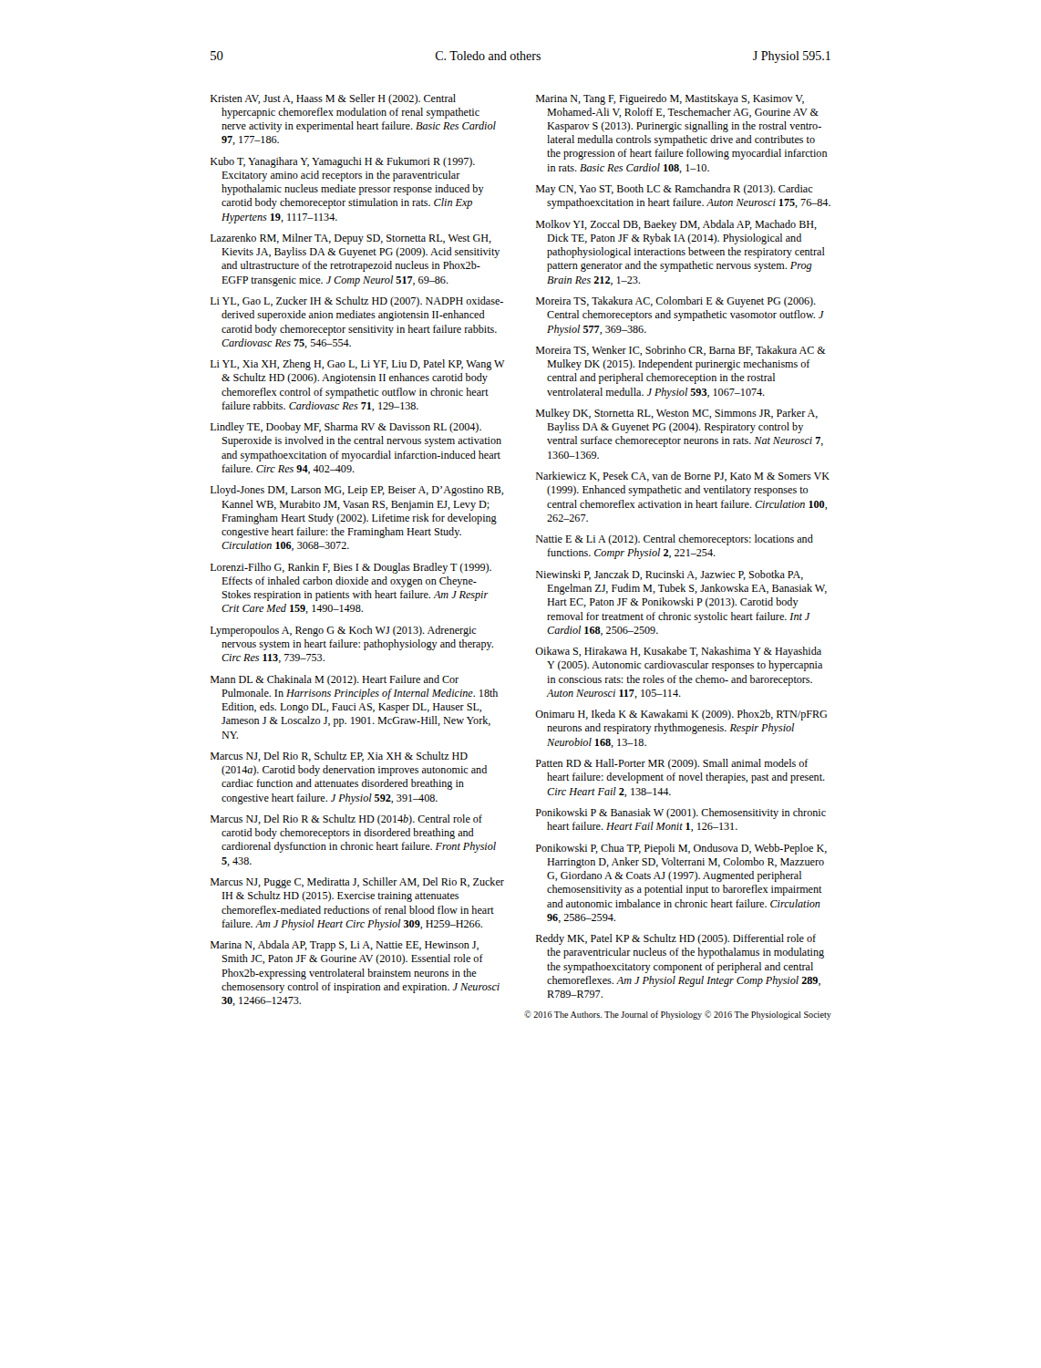50
C. Toledo and others
J Physiol 595.1
Kristen AV, Just A, Haass M & Seller H (2002). Central hypercapnic chemoreflex modulation of renal sympathetic nerve activity in experimental heart failure. Basic Res Cardiol 97, 177–186.
Kubo T, Yanagihara Y, Yamaguchi H & Fukumori R (1997). Excitatory amino acid receptors in the paraventricular hypothalamic nucleus mediate pressor response induced by carotid body chemoreceptor stimulation in rats. Clin Exp Hypertens 19, 1117–1134.
Lazarenko RM, Milner TA, Depuy SD, Stornetta RL, West GH, Kievits JA, Bayliss DA & Guyenet PG (2009). Acid sensitivity and ultrastructure of the retrotrapezoid nucleus in Phox2b-EGFP transgenic mice. J Comp Neurol 517, 69–86.
Li YL, Gao L, Zucker IH & Schultz HD (2007). NADPH oxidase-derived superoxide anion mediates angiotensin II-enhanced carotid body chemoreceptor sensitivity in heart failure rabbits. Cardiovasc Res 75, 546–554.
Li YL, Xia XH, Zheng H, Gao L, Li YF, Liu D, Patel KP, Wang W & Schultz HD (2006). Angiotensin II enhances carotid body chemoreflex control of sympathetic outflow in chronic heart failure rabbits. Cardiovasc Res 71, 129–138.
Lindley TE, Doobay MF, Sharma RV & Davisson RL (2004). Superoxide is involved in the central nervous system activation and sympathoexcitation of myocardial infarction-induced heart failure. Circ Res 94, 402–409.
Lloyd-Jones DM, Larson MG, Leip EP, Beiser A, D’Agostino RB, Kannel WB, Murabito JM, Vasan RS, Benjamin EJ, Levy D; Framingham Heart Study (2002). Lifetime risk for developing congestive heart failure: the Framingham Heart Study. Circulation 106, 3068–3072.
Lorenzi-Filho G, Rankin F, Bies I & Douglas Bradley T (1999). Effects of inhaled carbon dioxide and oxygen on Cheyne-Stokes respiration in patients with heart failure. Am J Respir Crit Care Med 159, 1490–1498.
Lymperopoulos A, Rengo G & Koch WJ (2013). Adrenergic nervous system in heart failure: pathophysiology and therapy. Circ Res 113, 739–753.
Mann DL & Chakinala M (2012). Heart Failure and Cor Pulmonale. In Harrisons Principles of Internal Medicine. 18th Edition, eds. Longo DL, Fauci AS, Kasper DL, Hauser SL, Jameson J & Loscalzo J, pp. 1901. McGraw-Hill, New York, NY.
Marcus NJ, Del Rio R, Schultz EP, Xia XH & Schultz HD (2014a). Carotid body denervation improves autonomic and cardiac function and attenuates disordered breathing in congestive heart failure. J Physiol 592, 391–408.
Marcus NJ, Del Rio R & Schultz HD (2014b). Central role of carotid body chemoreceptors in disordered breathing and cardiorenal dysfunction in chronic heart failure. Front Physiol 5, 438.
Marcus NJ, Pugge C, Mediratta J, Schiller AM, Del Rio R, Zucker IH & Schultz HD (2015). Exercise training attenuates chemoreflex-mediated reductions of renal blood flow in heart failure. Am J Physiol Heart Circ Physiol 309, H259–H266.
Marina N, Abdala AP, Trapp S, Li A, Nattie EE, Hewinson J, Smith JC, Paton JF & Gourine AV (2010). Essential role of Phox2b-expressing ventrolateral brainstem neurons in the chemosensory control of inspiration and expiration. J Neurosci 30, 12466–12473.
Marina N, Tang F, Figueiredo M, Mastitskaya S, Kasimov V, Mohamed-Ali V, Roloff E, Teschemacher AG, Gourine AV & Kasparov S (2013). Purinergic signalling in the rostral ventro-lateral medulla controls sympathetic drive and contributes to the progression of heart failure following myocardial infarction in rats. Basic Res Cardiol 108, 1–10.
May CN, Yao ST, Booth LC & Ramchandra R (2013). Cardiac sympathoexcitation in heart failure. Auton Neurosci 175, 76–84.
Molkov YI, Zoccal DB, Baekey DM, Abdala AP, Machado BH, Dick TE, Paton JF & Rybak IA (2014). Physiological and pathophysiological interactions between the respiratory central pattern generator and the sympathetic nervous system. Prog Brain Res 212, 1–23.
Moreira TS, Takakura AC, Colombari E & Guyenet PG (2006). Central chemoreceptors and sympathetic vasomotor outflow. J Physiol 577, 369–386.
Moreira TS, Wenker IC, Sobrinho CR, Barna BF, Takakura AC & Mulkey DK (2015). Independent purinergic mechanisms of central and peripheral chemoreception in the rostral ventrolateral medulla. J Physiol 593, 1067–1074.
Mulkey DK, Stornetta RL, Weston MC, Simmons JR, Parker A, Bayliss DA & Guyenet PG (2004). Respiratory control by ventral surface chemoreceptor neurons in rats. Nat Neurosci 7, 1360–1369.
Narkiewicz K, Pesek CA, van de Borne PJ, Kato M & Somers VK (1999). Enhanced sympathetic and ventilatory responses to central chemoreflex activation in heart failure. Circulation 100, 262–267.
Nattie E & Li A (2012). Central chemoreceptors: locations and functions. Compr Physiol 2, 221–254.
Niewinski P, Janczak D, Rucinski A, Jazwiec P, Sobotka PA, Engelman ZJ, Fudim M, Tubek S, Jankowska EA, Banasiak W, Hart EC, Paton JF & Ponikowski P (2013). Carotid body removal for treatment of chronic systolic heart failure. Int J Cardiol 168, 2506–2509.
Oikawa S, Hirakawa H, Kusakabe T, Nakashima Y & Hayashida Y (2005). Autonomic cardiovascular responses to hypercapnia in conscious rats: the roles of the chemo- and baroreceptors. Auton Neurosci 117, 105–114.
Onimaru H, Ikeda K & Kawakami K (2009). Phox2b, RTN/pFRG neurons and respiratory rhythmogenesis. Respir Physiol Neurobiol 168, 13–18.
Patten RD & Hall-Porter MR (2009). Small animal models of heart failure: development of novel therapies, past and present. Circ Heart Fail 2, 138–144.
Ponikowski P & Banasiak W (2001). Chemosensitivity in chronic heart failure. Heart Fail Monit 1, 126–131.
Ponikowski P, Chua TP, Piepoli M, Ondusova D, Webb-Peploe K, Harrington D, Anker SD, Volterrani M, Colombo R, Mazzuero G, Giordano A & Coats AJ (1997). Augmented peripheral chemosensitivity as a potential input to baroreflex impairment and autonomic imbalance in chronic heart failure. Circulation 96, 2586–2594.
Reddy MK, Patel KP & Schultz HD (2005). Differential role of the paraventricular nucleus of the hypothalamus in modulating the sympathoexcitatory component of peripheral and central chemoreflexes. Am J Physiol Regul Integr Comp Physiol 289, R789–R797.
© 2016 The Authors. The Journal of Physiology © 2016 The Physiological Society